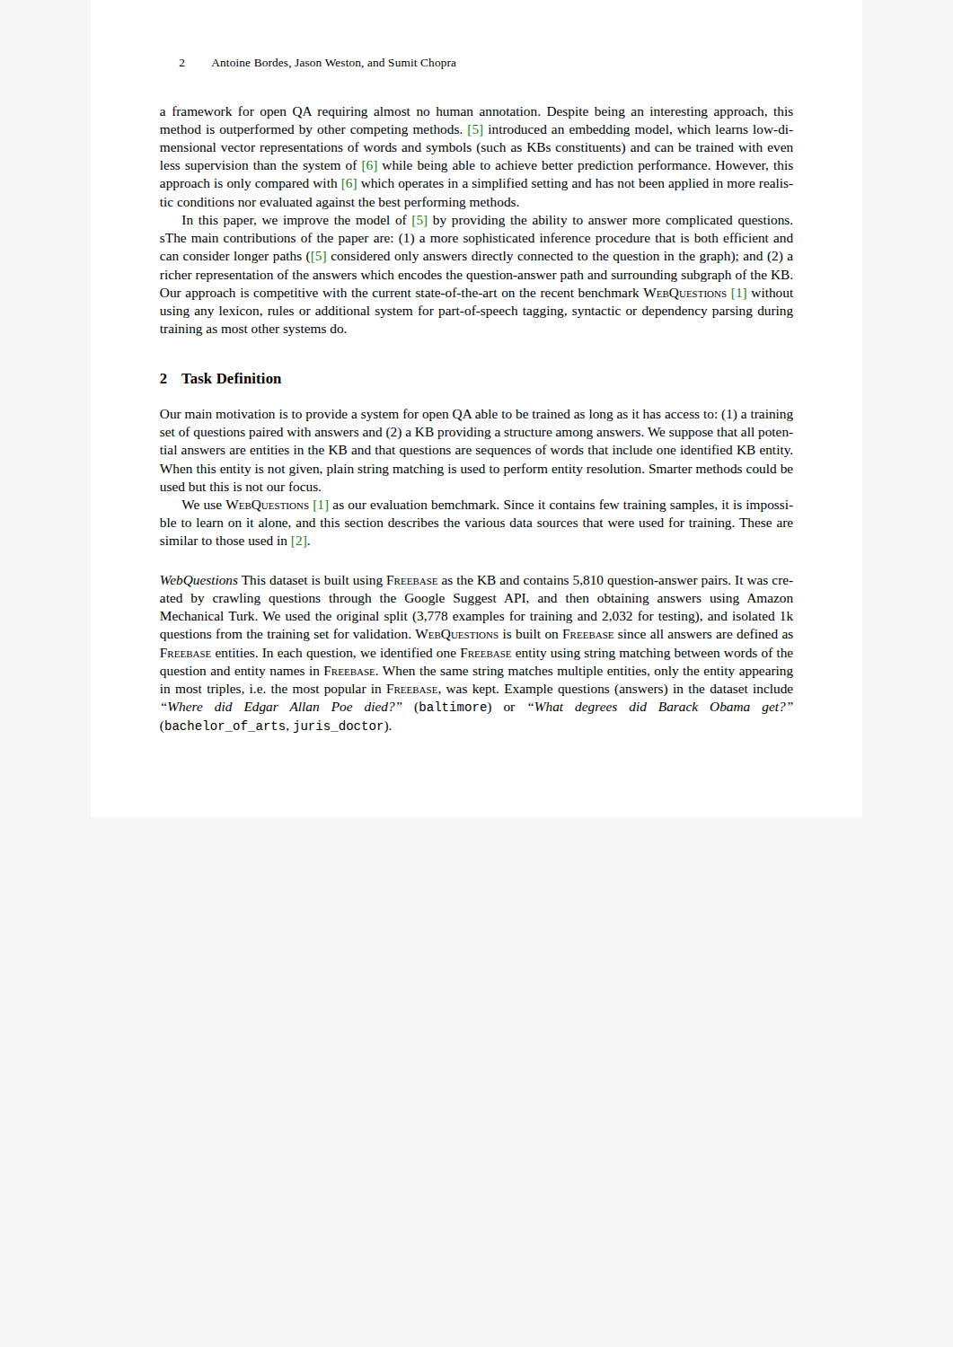2 Antoine Bordes, Jason Weston, and Sumit Chopra
a framework for open QA requiring almost no human annotation. Despite being an interesting approach, this method is outperformed by other competing methods. [5] introduced an embedding model, which learns low-dimensional vector representations of words and symbols (such as KBs constituents) and can be trained with even less supervision than the system of [6] while being able to achieve better prediction performance. However, this approach is only compared with [6] which operates in a simplified setting and has not been applied in more realistic conditions nor evaluated against the best performing methods.
In this paper, we improve the model of [5] by providing the ability to answer more complicated questions. sThe main contributions of the paper are: (1) a more sophisticated inference procedure that is both efficient and can consider longer paths ([5] considered only answers directly connected to the question in the graph); and (2) a richer representation of the answers which encodes the question-answer path and surrounding subgraph of the KB. Our approach is competitive with the current state-of-the-art on the recent benchmark WebQuestions [1] without using any lexicon, rules or additional system for part-of-speech tagging, syntactic or dependency parsing during training as most other systems do.
2 Task Definition
Our main motivation is to provide a system for open QA able to be trained as long as it has access to: (1) a training set of questions paired with answers and (2) a KB providing a structure among answers. We suppose that all potential answers are entities in the KB and that questions are sequences of words that include one identified KB entity. When this entity is not given, plain string matching is used to perform entity resolution. Smarter methods could be used but this is not our focus.
We use WebQuestions [1] as our evaluation bemchmark. Since it contains few training samples, it is impossible to learn on it alone, and this section describes the various data sources that were used for training. These are similar to those used in [2].
WebQuestions This dataset is built using Freebase as the KB and contains 5,810 question-answer pairs. It was created by crawling questions through the Google Suggest API, and then obtaining answers using Amazon Mechanical Turk. We used the original split (3,778 examples for training and 2,032 for testing), and isolated 1k questions from the training set for validation. WebQuestions is built on Freebase since all answers are defined as Freebase entities. In each question, we identified one Freebase entity using string matching between words of the question and entity names in Freebase. When the same string matches multiple entities, only the entity appearing in most triples, i.e. the most popular in Freebase, was kept. Example questions (answers) in the dataset include “Where did Edgar Allan Poe died?” (baltimore) or “What degrees did Barack Obama get?” (bachelor_of_arts, juris_doctor).